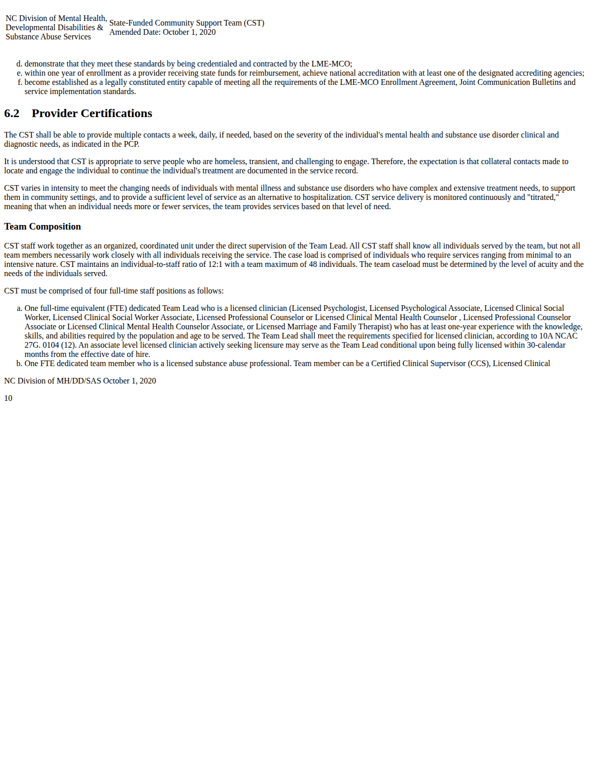| NC Division of Mental Health, Developmental Disabilities & Substance Abuse Services | State-Funded Community Support Team (CST) Amended Date: October 1, 2020 |
demonstrate that they meet these standards by being credentialed and contracted by the LME-MCO;
within one year of enrollment as a provider receiving state funds for reimbursement, achieve national accreditation with at least one of the designated accrediting agencies;
become established as a legally constituted entity capable of meeting all the requirements of the LME-MCO Enrollment Agreement, Joint Communication Bulletins and service implementation standards.
6.2 Provider Certifications
The CST shall be able to provide multiple contacts a week, daily, if needed, based on the severity of the individual's mental health and substance use disorder clinical and diagnostic needs, as indicated in the PCP.
It is understood that CST is appropriate to serve people who are homeless, transient, and challenging to engage. Therefore, the expectation is that collateral contacts made to locate and engage the individual to continue the individual's treatment are documented in the service record.
CST varies in intensity to meet the changing needs of individuals with mental illness and substance use disorders who have complex and extensive treatment needs, to support them in community settings, and to provide a sufficient level of service as an alternative to hospitalization. CST service delivery is monitored continuously and "titrated," meaning that when an individual needs more or fewer services, the team provides services based on that level of need.
Team Composition
CST staff work together as an organized, coordinated unit under the direct supervision of the Team Lead. All CST staff shall know all individuals served by the team, but not all team members necessarily work closely with all individuals receiving the service. The case load is comprised of individuals who require services ranging from minimal to an intensive nature. CST maintains an individual-to-staff ratio of 12:1 with a team maximum of 48 individuals. The team caseload must be determined by the level of acuity and the needs of the individuals served.
CST must be comprised of four full-time staff positions as follows:
One full-time equivalent (FTE) dedicated Team Lead who is a licensed clinician (Licensed Psychologist, Licensed Psychological Associate, Licensed Clinical Social Worker, Licensed Clinical Social Worker Associate, Licensed Professional Counselor or Licensed Clinical Mental Health Counselor , Licensed Professional Counselor Associate or Licensed Clinical Mental Health Counselor Associate, or Licensed Marriage and Family Therapist) who has at least one-year experience with the knowledge, skills, and abilities required by the population and age to be served. The Team Lead shall meet the requirements specified for licensed clinician, according to 10A NCAC 27G. 0104 (12). An associate level licensed clinician actively seeking licensure may serve as the Team Lead conditional upon being fully licensed within 30-calendar months from the effective date of hire.
One FTE dedicated team member who is a licensed substance abuse professional. Team member can be a Certified Clinical Supervisor (CCS), Licensed Clinical
NC Division of MH/DD/SAS October 1, 2020
10